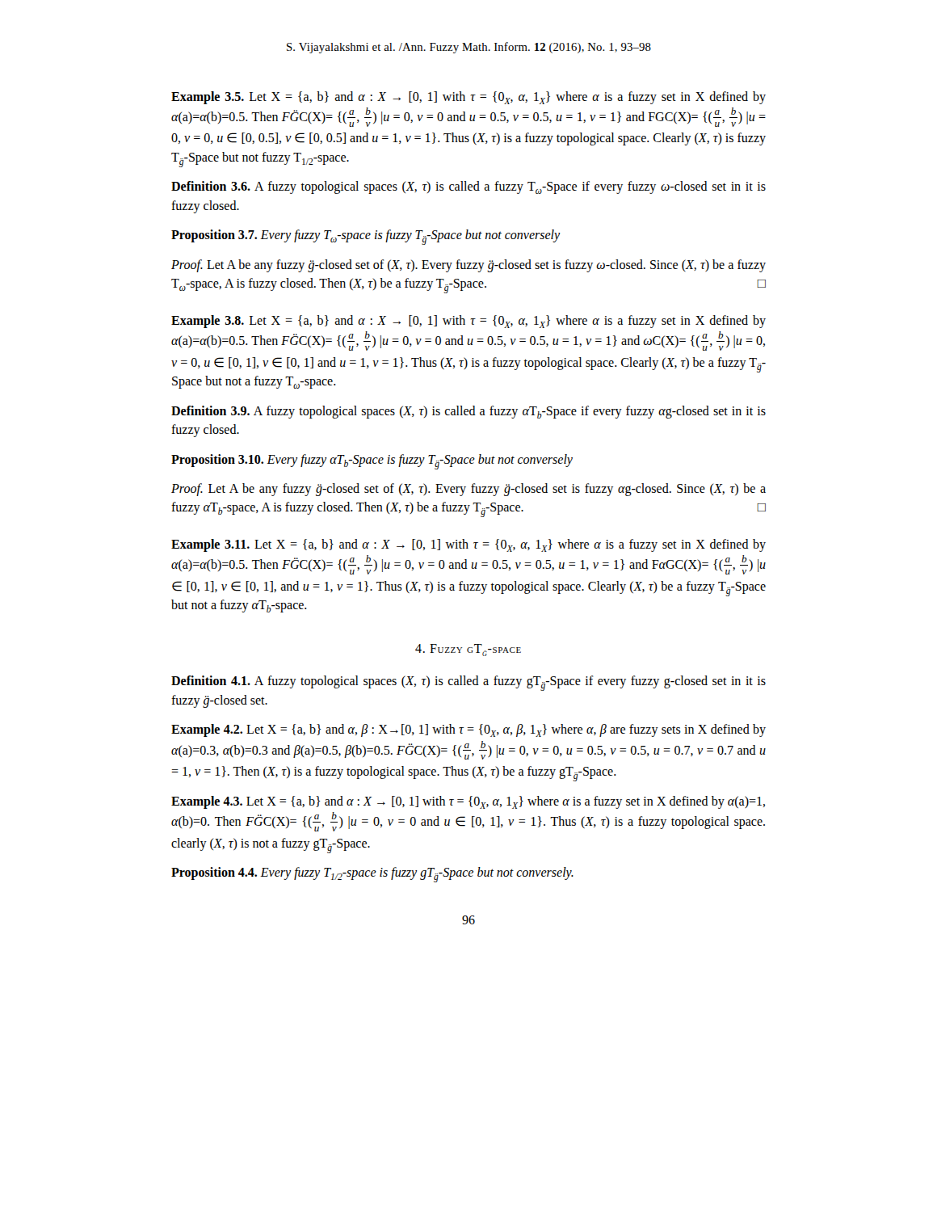S. Vijayalakshmi et al. /Ann. Fuzzy Math. Inform. 12 (2016), No. 1, 93–98
Example 3.5. Let X = {a, b} and α : X → [0, 1] with τ = {0X, α, 1X} where α is a fuzzy set in X defined by α(a)=α(b)=0.5. Then FG̈C(X)= {(au, bv) |u = 0, v = 0 and u = 0.5, v = 0.5, u = 1, v = 1} and FGC(X)= {(au, bv) |u = 0, v = 0, u ∈ [0, 0.5], v ∈ [0, 0.5] and u = 1, v = 1}. Thus (X, τ) is a fuzzy topological space. Clearly (X, τ) is fuzzy Tg̈-Space but not fuzzy T1/2-space.
Definition 3.6. A fuzzy topological spaces (X, τ) is called a fuzzy Tω-Space if every fuzzy ω-closed set in it is fuzzy closed.
Proposition 3.7. Every fuzzy Tω-space is fuzzy Tg̈-Space but not conversely
Proof. Let A be any fuzzy g̈-closed set of (X, τ). Every fuzzy g̈-closed set is fuzzy ω-closed. Since (X, τ) be a fuzzy Tω-space, A is fuzzy closed. Then (X, τ) be a fuzzy Tg̈-Space.
Example 3.8. Let X = {a, b} and α : X → [0, 1] with τ = {0X, α, 1X} where α is a fuzzy set in X defined by α(a)=α(b)=0.5. Then FG̈C(X)= {(au, bv) |u = 0, v = 0 and u = 0.5, v = 0.5, u = 1, v = 1} and ω C(X)= {(au, bv) |u = 0, v = 0, u ∈ [0, 1], v ∈ [0, 1] and u = 1, v = 1}. Thus (X, τ) is a fuzzy topological space. Clearly (X, τ) be a fuzzy Tg̈-Space but not a fuzzy Tω-space.
Definition 3.9. A fuzzy topological spaces (X, τ) is called a fuzzy α Tb-Space if every fuzzy αg-closed set in it is fuzzy closed.
Proposition 3.10. Every fuzzy α Tb-Space is fuzzy Tg̈-Space but not conversely
Proof. Let A be any fuzzy g̈-closed set of (X, τ). Every fuzzy g̈-closed set is fuzzy αg-closed. Since (X, τ) be a fuzzy α Tb-space, A is fuzzy closed. Then (X, τ) be a fuzzy Tg̈-Space.
Example 3.11. Let X = {a, b} and α : X → [0, 1] with τ = {0X, α, 1X} where α is a fuzzy set in X defined by α(a)=α(b)=0.5. Then FG̈C(X)= {(au, bv) |u = 0, v = 0 and u = 0.5, v = 0.5, u = 1, v = 1} and Fα GC(X)= {(au, bv) |u ∈ [0, 1], v ∈ [0, 1], and u = 1, v = 1}. Thus (X, τ) is a fuzzy topological space. Clearly (X, τ) be a fuzzy Tg̈-Space but not a fuzzy α Tb-space.
4. Fuzzy gTg̈-space
Definition 4.1. A fuzzy topological spaces (X, τ) is called a fuzzy gTg̈-Space if every fuzzy g-closed set in it is fuzzy g̈-closed set.
Example 4.2. Let X = {a, b} and α, β : X→[0, 1] with τ = {0X, α, β, 1X} where α, β are fuzzy sets in X defined by α(a)=0.3, α(b)=0.3 and β(a)=0.5, β(b)=0.5. FG̈C(X)= {(au, bv) |u = 0, v = 0, u = 0.5, v = 0.5, u = 0.7, v = 0.7 and u = 1, v = 1}. Then (X, τ) is a fuzzy topological space. Thus (X, τ) be a fuzzy gTg̈-Space.
Example 4.3. Let X = {a, b} and α : X → [0, 1] with τ = {0X, α, 1X} where α is a fuzzy set in X defined by α(a)=1, α(b)=0. Then FG̈C(X)= {(au, bv) |u = 0, v = 0 and u ∈ [0, 1], v = 1}. Thus (X, τ) is a fuzzy topological space. clearly (X, τ) is not a fuzzy gTg̈-Space.
Proposition 4.4. Every fuzzy T1/2-space is fuzzy gTg̈-Space but not conversely.
96